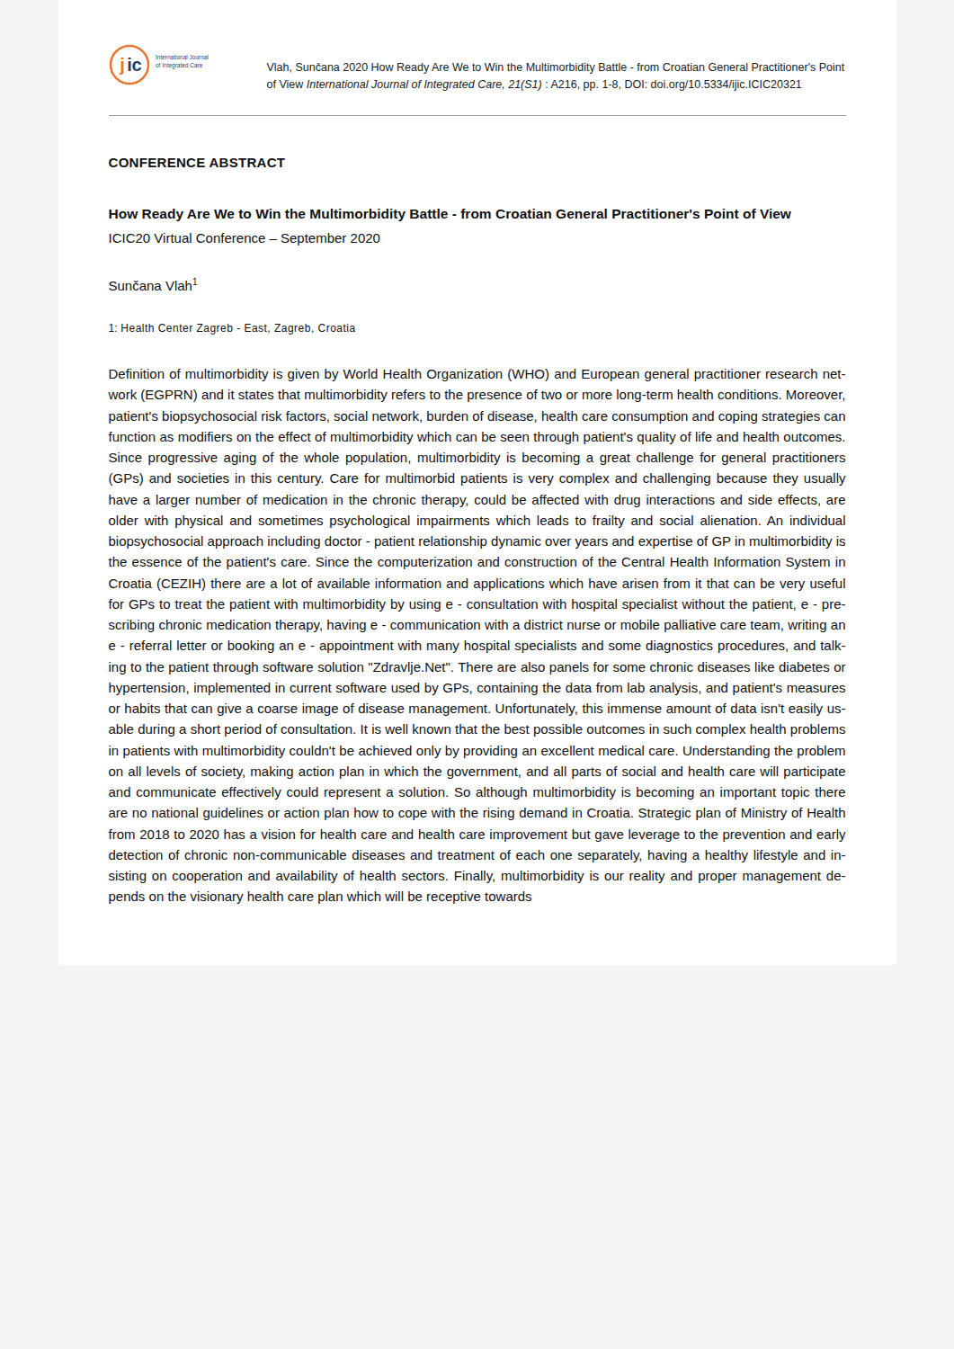i c j International Journal of Integrated Care
Vlah, Sunčana 2020 How Ready Are We to Win the Multimorbidity Battle - from Croatian General Practitioner's Point of View International Journal of Integrated Care, 21(S1) : A216, pp. 1-8, DOI: doi.org/10.5334/ijic.ICIC20321
CONFERENCE ABSTRACT
How Ready Are We to Win the Multimorbidity Battle - from Croatian General Practitioner's Point of View
ICIC20 Virtual Conference – September 2020
Sunčana Vlah1
1: Health Center Zagreb - East, Zagreb, Croatia
Definition of multimorbidity is given by World Health Organization (WHO) and European general practitioner research network (EGPRN) and it states that multimorbidity refers to the presence of two or more long-term health conditions. Moreover, patient's biopsychosocial risk factors, social network, burden of disease, health care consumption and coping strategies can function as modifiers on the effect of multimorbidity which can be seen through patient's quality of life and health outcomes. Since progressive aging of the whole population, multimorbidity is becoming a great challenge for general practitioners (GPs) and societies in this century. Care for multimorbid patients is very complex and challenging because they usually have a larger number of medication in the chronic therapy, could be affected with drug interactions and side effects, are older with physical and sometimes psychological impairments which leads to frailty and social alienation. An individual biopsychosocial approach including doctor - patient relationship dynamic over years and expertise of GP in multimorbidity is the essence of the patient's care. Since the computerization and construction of the Central Health Information System in Croatia (CEZIH) there are a lot of available information and applications which have arisen from it that can be very useful for GPs to treat the patient with multimorbidity by using e - consultation with hospital specialist without the patient, e - prescribing chronic medication therapy, having e - communication with a district nurse or mobile palliative care team, writing an e - referral letter or booking an e - appointment with many hospital specialists and some diagnostics procedures, and talking to the patient through software solution "Zdravlje.Net". There are also panels for some chronic diseases like diabetes or hypertension, implemented in current software used by GPs, containing the data from lab analysis, and patient's measures or habits that can give a coarse image of disease management. Unfortunately, this immense amount of data isn't easily usable during a short period of consultation. It is well known that the best possible outcomes in such complex health problems in patients with multimorbidity couldn't be achieved only by providing an excellent medical care. Understanding the problem on all levels of society, making action plan in which the government, and all parts of social and health care will participate and communicate effectively could represent a solution. So although multimorbidity is becoming an important topic there are no national guidelines or action plan how to cope with the rising demand in Croatia. Strategic plan of Ministry of Health from 2018 to 2020 has a vision for health care and health care improvement but gave leverage to the prevention and early detection of chronic non-communicable diseases and treatment of each one separately, having a healthy lifestyle and insisting on cooperation and availability of health sectors. Finally, multimorbidity is our reality and proper management depends on the visionary health care plan which will be receptive towards